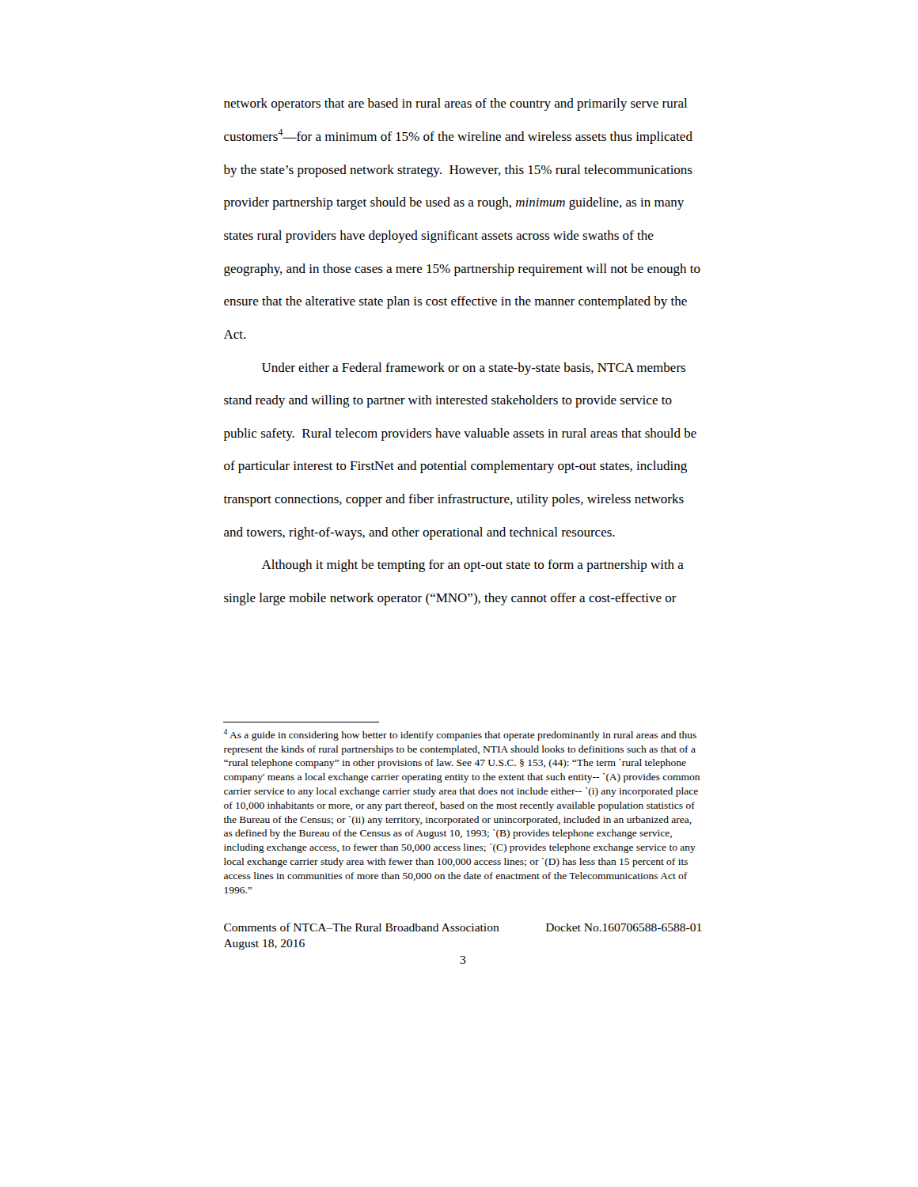network operators that are based in rural areas of the country and primarily serve rural customers4—for a minimum of 15% of the wireline and wireless assets thus implicated by the state’s proposed network strategy. However, this 15% rural telecommunications provider partnership target should be used as a rough, minimum guideline, as in many states rural providers have deployed significant assets across wide swaths of the geography, and in those cases a mere 15% partnership requirement will not be enough to ensure that the alterative state plan is cost effective in the manner contemplated by the Act.
Under either a Federal framework or on a state-by-state basis, NTCA members stand ready and willing to partner with interested stakeholders to provide service to public safety. Rural telecom providers have valuable assets in rural areas that should be of particular interest to FirstNet and potential complementary opt-out states, including transport connections, copper and fiber infrastructure, utility poles, wireless networks and towers, right-of-ways, and other operational and technical resources.
Although it might be tempting for an opt-out state to form a partnership with a single large mobile network operator (“MNO”), they cannot offer a cost-effective or
4 As a guide in considering how better to identify companies that operate predominantly in rural areas and thus represent the kinds of rural partnerships to be contemplated, NTIA should looks to definitions such as that of a “rural telephone company” in other provisions of law. See 47 U.S.C. § 153, (44): “The term `rural telephone company' means a local exchange carrier operating entity to the extent that such entity-- `(A) provides common carrier service to any local exchange carrier study area that does not include either-- `(i) any incorporated place of 10,000 inhabitants or more, or any part thereof, based on the most recently available population statistics of the Bureau of the Census; or `(ii) any territory, incorporated or unincorporated, included in an urbanized area, as defined by the Bureau of the Census as of August 10, 1993; `(B) provides telephone exchange service, including exchange access, to fewer than 50,000 access lines; `(C) provides telephone exchange service to any local exchange carrier study area with fewer than 100,000 access lines; or `(D) has less than 15 percent of its access lines in communities of more than 50,000 on the date of enactment of the Telecommunications Act of 1996.”
Comments of NTCA–The Rural Broadband Association
Docket No.160706588-6588-01
August 18, 2016
3